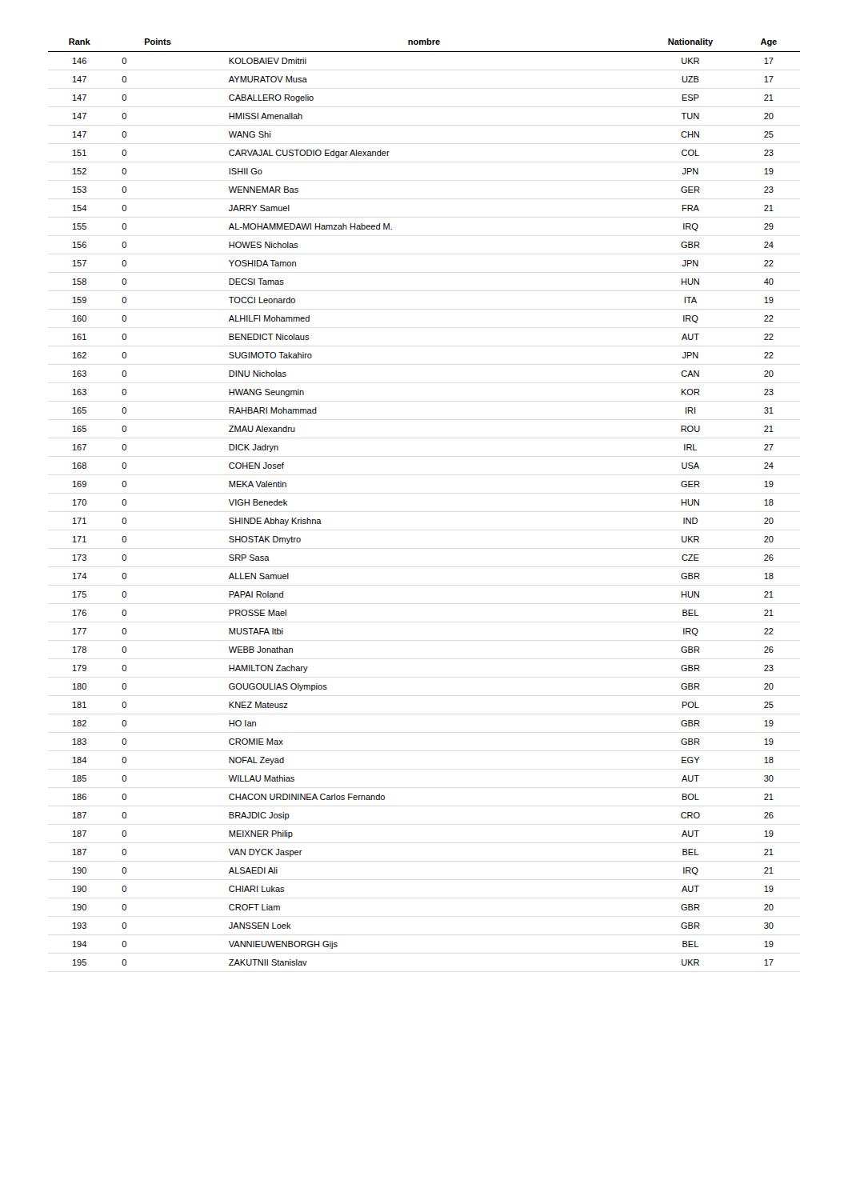| Rank | Points | nombre | Nationality | Age |
| --- | --- | --- | --- | --- |
| 146 | 0 | KOLOBAIEV Dmitrii | UKR | 17 |
| 147 | 0 | AYMURATOV Musa | UZB | 17 |
| 147 | 0 | CABALLERO Rogelio | ESP | 21 |
| 147 | 0 | HMISSI Amenallah | TUN | 20 |
| 147 | 0 | WANG Shi | CHN | 25 |
| 151 | 0 | CARVAJAL CUSTODIO Edgar Alexander | COL | 23 |
| 152 | 0 | ISHII Go | JPN | 19 |
| 153 | 0 | WENNEMAR Bas | GER | 23 |
| 154 | 0 | JARRY Samuel | FRA | 21 |
| 155 | 0 | AL-MOHAMMEDAWI Hamzah Habeed M. | IRQ | 29 |
| 156 | 0 | HOWES Nicholas | GBR | 24 |
| 157 | 0 | YOSHIDA Tamon | JPN | 22 |
| 158 | 0 | DECSI Tamas | HUN | 40 |
| 159 | 0 | TOCCI Leonardo | ITA | 19 |
| 160 | 0 | ALHILFI Mohammed | IRQ | 22 |
| 161 | 0 | BENEDICT Nicolaus | AUT | 22 |
| 162 | 0 | SUGIMOTO Takahiro | JPN | 22 |
| 163 | 0 | DINU Nicholas | CAN | 20 |
| 163 | 0 | HWANG Seungmin | KOR | 23 |
| 165 | 0 | RAHBARI Mohammad | IRI | 31 |
| 165 | 0 | ZMAU Alexandru | ROU | 21 |
| 167 | 0 | DICK Jadryn | IRL | 27 |
| 168 | 0 | COHEN Josef | USA | 24 |
| 169 | 0 | MEKA Valentin | GER | 19 |
| 170 | 0 | VIGH Benedek | HUN | 18 |
| 171 | 0 | SHINDE Abhay Krishna | IND | 20 |
| 171 | 0 | SHOSTAK Dmytro | UKR | 20 |
| 173 | 0 | SRP Sasa | CZE | 26 |
| 174 | 0 | ALLEN Samuel | GBR | 18 |
| 175 | 0 | PAPAI Roland | HUN | 21 |
| 176 | 0 | PROSSE Mael | BEL | 21 |
| 177 | 0 | MUSTAFA Itbi | IRQ | 22 |
| 178 | 0 | WEBB Jonathan | GBR | 26 |
| 179 | 0 | HAMILTON Zachary | GBR | 23 |
| 180 | 0 | GOUGOULIAS Olympios | GBR | 20 |
| 181 | 0 | KNEZ Mateusz | POL | 25 |
| 182 | 0 | HO Ian | GBR | 19 |
| 183 | 0 | CROMIE Max | GBR | 19 |
| 184 | 0 | NOFAL Zeyad | EGY | 18 |
| 185 | 0 | WILLAU Mathias | AUT | 30 |
| 186 | 0 | CHACON URDININEA Carlos Fernando | BOL | 21 |
| 187 | 0 | BRAJDIC Josip | CRO | 26 |
| 187 | 0 | MEIXNER Philip | AUT | 19 |
| 187 | 0 | VAN DYCK Jasper | BEL | 21 |
| 190 | 0 | ALSAEDI Ali | IRQ | 21 |
| 190 | 0 | CHIARI Lukas | AUT | 19 |
| 190 | 0 | CROFT Liam | GBR | 20 |
| 193 | 0 | JANSSEN Loek | GBR | 30 |
| 194 | 0 | VANNIEUWENBORGH Gijs | BEL | 19 |
| 195 | 0 | ZAKUTNII Stanislav | UKR | 17 |